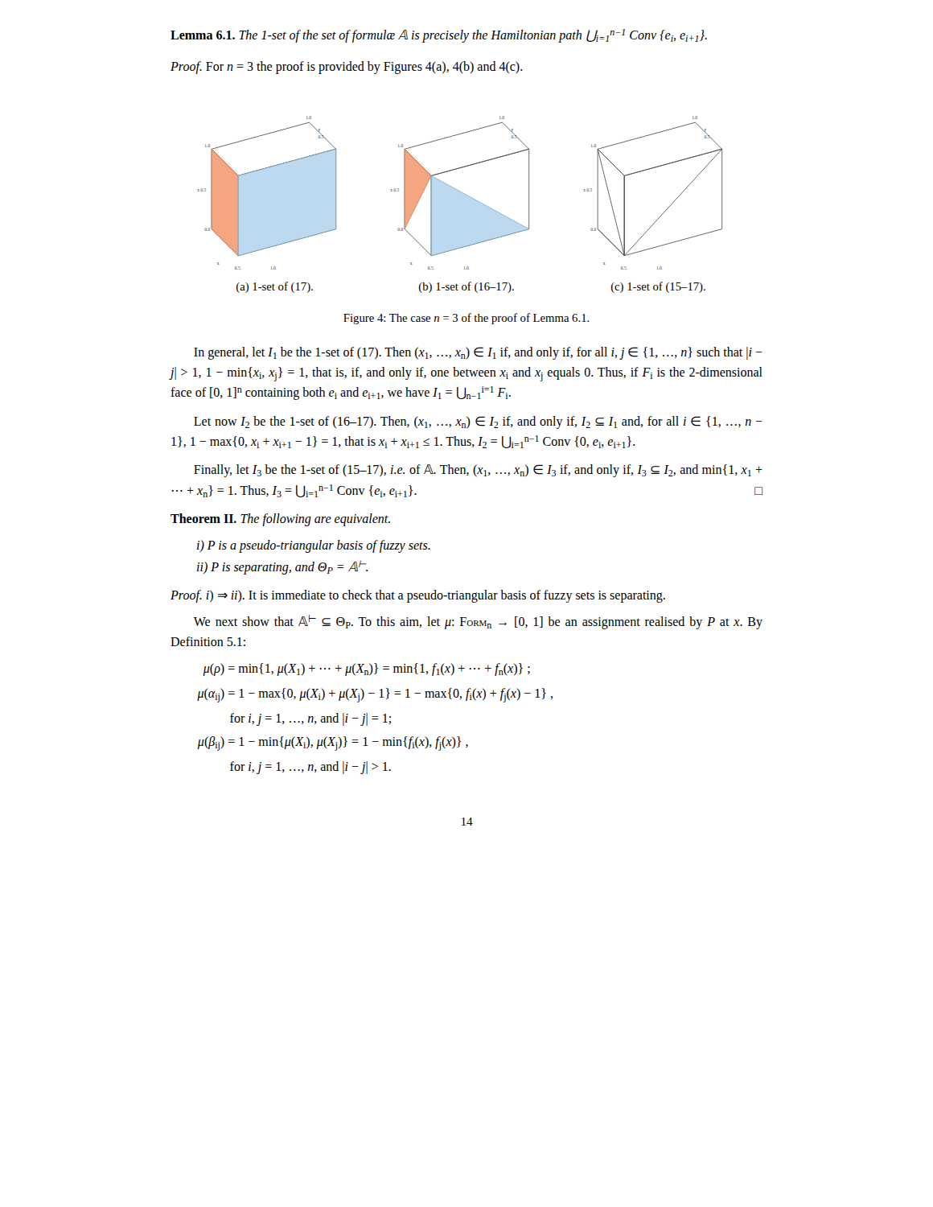Lemma 6.1. The 1-set of the set of formulæ 𝔸 is precisely the Hamiltonian path ⋃i=1 n−1 Conv {ei, ei+1}.
Proof. For n = 3 the proof is provided by Figures 4(a), 4(b) and 4(c).
1.0 0.0 z 0.5 1.0 1.0 0.5 x y 0.5
1.0 0.0 z 0.5 1.0 1.0 0.5 x y 0.5
1.0 0.0 z 0.5 1.0 1.0 0.5 x y 0.5
(a) 1-set of (17).
(b) 1-set of (16–17).
(c) 1-set of (15–17).
Figure 4: The case n = 3 of the proof of Lemma 6.1.
In general, let I 1 be the 1-set of (17). Then (x 1, …, xn) ∈ I 1 if, and only if, for all i, j ∈ {1, …, n} such that |i − j| > 1, 1 − min{xi, xj} = 1, that is, if, and only if, one between xi and xj equals 0. Thus, if Fi is the 2-dimensional face of [0, 1]n containing both ei and ei+1, we have I 1 = ⋃n−1 i=1 Fi.
Let now I 2 be the 1-set of (16–17). Then, (x 1, …, xn) ∈ I 2 if, and only if, I 2 ⊆ I 1 and, for all i ∈ {1, …, n − 1}, 1 − max{0, xi + xi+1 − 1} = 1, that is xi + xi+1 ≤ 1. Thus, I 2 = ⋃i=1 n−1 Conv {0, ei, ei+1}.
Finally, let I 3 be the 1-set of (15–17), i.e. of 𝔸. Then, (x 1, …, xn) ∈ I 3 if, and only if, I 3 ⊆ I 2, and min{1, x 1 + ⋯ + xn} = 1. Thus, I 3 = ⋃i=1 n−1 Conv {ei, ei+1}. □
Theorem II. The following are equivalent.
i) P is a pseudo-triangular basis of fuzzy sets.
ii) P is separating, and ΘP = 𝔸⊢.
Proof. i) ⇒ ii). It is immediate to check that a pseudo-triangular basis of fuzzy sets is separating.
We next show that 𝔸⊢ ⊆ ΘP. To this aim, let μ: Form n → [0, 1] be an assignment realised by P at x. By Definition 5.1:
μ(ρ) = min{1, μ(X 1) + ⋯ + μ(Xn)} = min{1, f 1(x) + ⋯ + fn(x)} ;
μ(αij) = 1 − max{0, μ(Xi) + μ(Xj) − 1} = 1 − max{0, fi(x) + fj(x) − 1} ,
for i, j = 1, …, n, and |i − j| = 1;
μ(βij) = 1 − min{μ(Xi), μ(Xj)} = 1 − min{fi(x), fj(x)} ,
for i, j = 1, …, n, and |i − j| > 1.
14